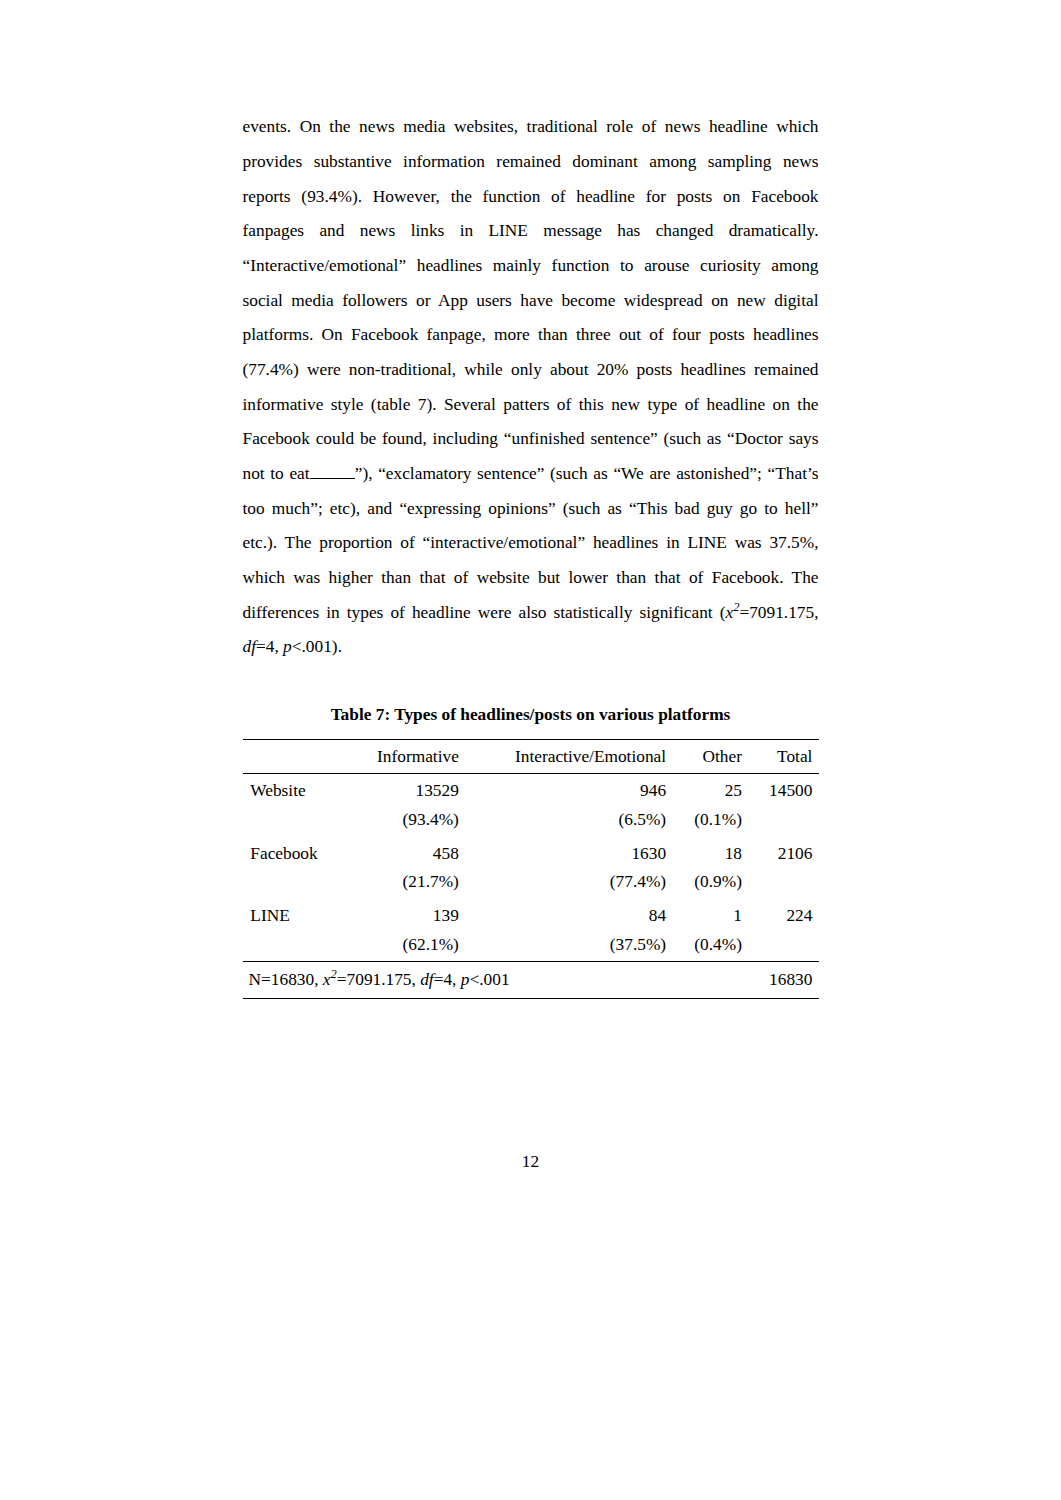events. On the news media websites, traditional role of news headline which provides substantive information remained dominant among sampling news reports (93.4%). However, the function of headline for posts on Facebook fanpages and news links in LINE message has changed dramatically. “Interactive/emotional” headlines mainly function to arouse curiosity among social media followers or App users have become widespread on new digital platforms. On Facebook fanpage, more than three out of four posts headlines (77.4%) were non-traditional, while only about 20% posts headlines remained informative style (table 7). Several patters of this new type of headline on the Facebook could be found, including “unfinished sentence” (such as “Doctor says not to eat ”), “exclamatory sentence” (such as “We are astonished”; “That’s too much”; etc), and “expressing opinions” (such as “This bad guy go to hell” etc.). The proportion of “interactive/emotional” headlines in LINE was 37.5%, which was higher than that of website but lower than that of Facebook. The differences in types of headline were also statistically significant (x2=7091.175, df=4, p<.001).
Table 7: Types of headlines/posts on various platforms
| | Informative | Interactive/Emotional | Other | Total |
| --- | --- | --- | --- | --- |
| Website | 13529 | 946 | 25 | 14500 |
| | (93.4%) | (6.5%) | (0.1%) | |
| Facebook | 458 | 1630 | 18 | 2106 |
| | (21.7%) | (77.4%) | (0.9%) | |
| LINE | 139 | 84 | 1 | 224 |
| | (62.1%) | (37.5%) | (0.4%) | |
| N=16830, x 2 =7091.175, df =4, p <.001 | 16830 |
12